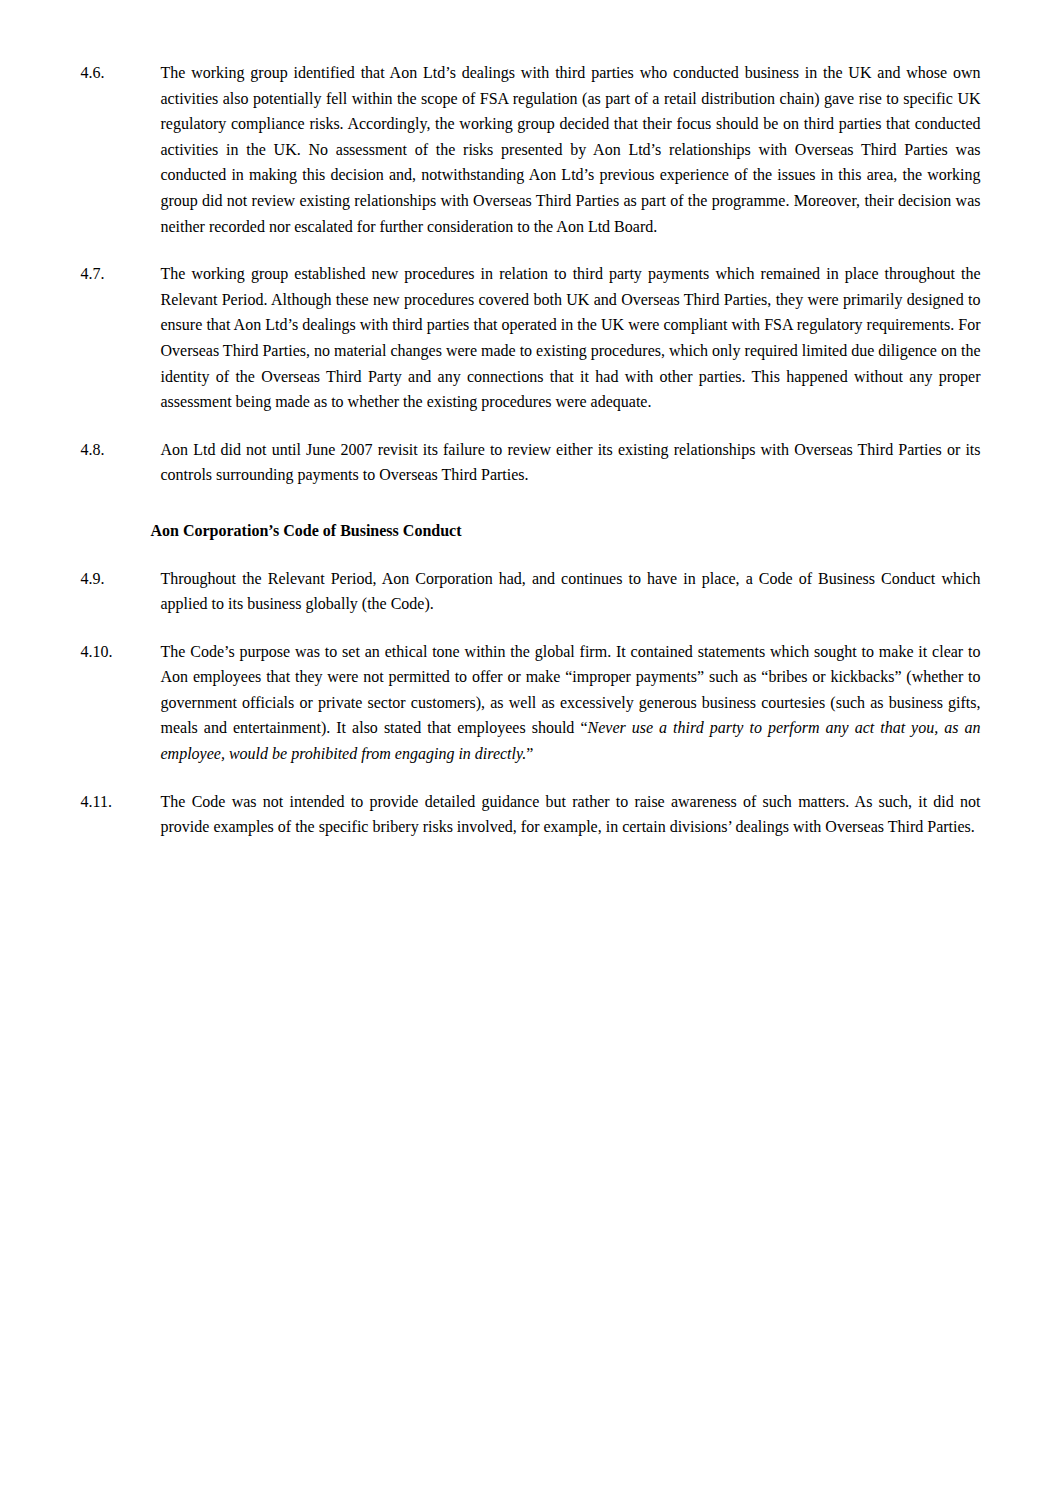4.6.
The working group identified that Aon Ltd’s dealings with third parties who conducted business in the UK and whose own activities also potentially fell within the scope of FSA regulation (as part of a retail distribution chain) gave rise to specific UK regulatory compliance risks. Accordingly, the working group decided that their focus should be on third parties that conducted activities in the UK. No assessment of the risks presented by Aon Ltd’s relationships with Overseas Third Parties was conducted in making this decision and, notwithstanding Aon Ltd’s previous experience of the issues in this area, the working group did not review existing relationships with Overseas Third Parties as part of the programme. Moreover, their decision was neither recorded nor escalated for further consideration to the Aon Ltd Board.
4.7.
The working group established new procedures in relation to third party payments which remained in place throughout the Relevant Period. Although these new procedures covered both UK and Overseas Third Parties, they were primarily designed to ensure that Aon Ltd’s dealings with third parties that operated in the UK were compliant with FSA regulatory requirements. For Overseas Third Parties, no material changes were made to existing procedures, which only required limited due diligence on the identity of the Overseas Third Party and any connections that it had with other parties. This happened without any proper assessment being made as to whether the existing procedures were adequate.
4.8.
Aon Ltd did not until June 2007 revisit its failure to review either its existing relationships with Overseas Third Parties or its controls surrounding payments to Overseas Third Parties.
Aon Corporation’s Code of Business Conduct
4.9.
Throughout the Relevant Period, Aon Corporation had, and continues to have in place, a Code of Business Conduct which applied to its business globally (the Code).
4.10.
The Code’s purpose was to set an ethical tone within the global firm. It contained statements which sought to make it clear to Aon employees that they were not permitted to offer or make “improper payments” such as “bribes or kickbacks” (whether to government officials or private sector customers), as well as excessively generous business courtesies (such as business gifts, meals and entertainment). It also stated that employees should “Never use a third party to perform any act that you, as an employee, would be prohibited from engaging in directly.”
4.11.
The Code was not intended to provide detailed guidance but rather to raise awareness of such matters. As such, it did not provide examples of the specific bribery risks involved, for example, in certain divisions’ dealings with Overseas Third Parties.